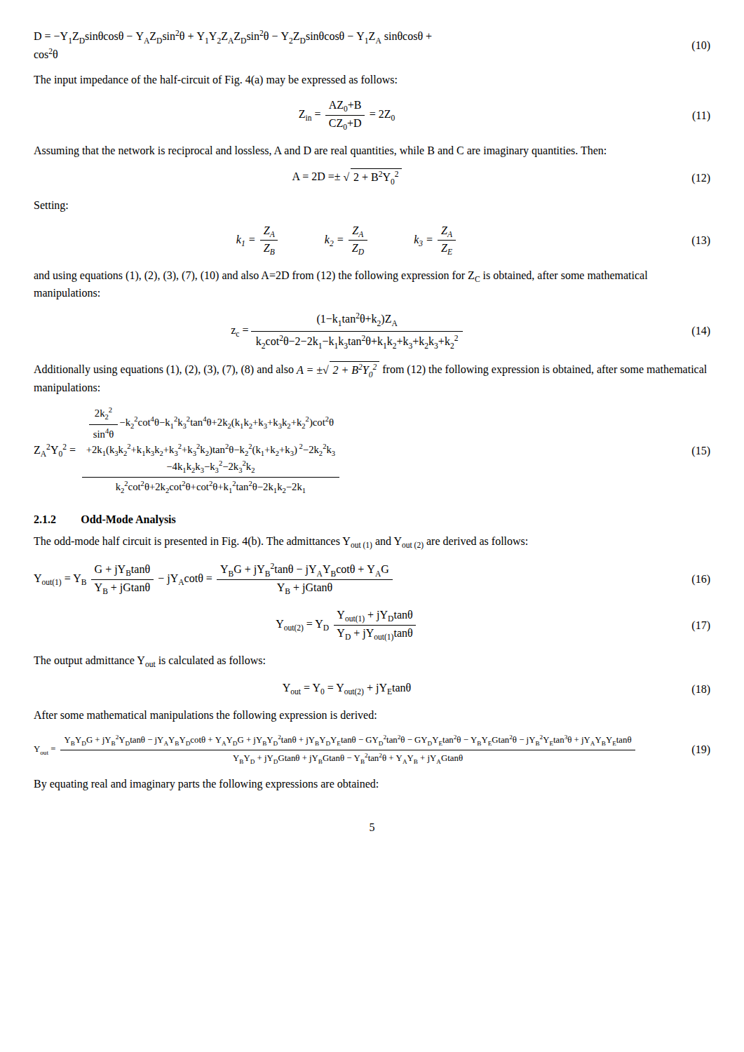D = −Y1ZDsinθcosθ − YAZDsin2θ + Y1Y2ZAZDsin2θ − Y2ZDsinθcosθ − Y1ZA sinθcosθ +
cos2θ
(10)
The input impedance of the half-circuit of Fig. 4(a) may be expressed as follows:
Zin = AZ0+B CZ0+D = 2Z0
(11)
Assuming that the network is reciprocal and lossless, A and D are real quantities, while B and C are imaginary quantities. Then:
A = 2D =± √2 + B2Y02
(12)
Setting:
k1 = ZA ZB k2 = ZA ZD k3 = ZA ZE
(13)
and using equations (1), (2), (3), (7), (10) and also A=2D from (12) the following expression for ZC is obtained, after some mathematical manipulations:
zc = (1−k1tan2θ+k2)ZA k2cot2θ−2−2k1−k1k3tan2θ+k1k2+k3+k2k3+k22
(14)
Additionally using equations (1), (2), (3), (7), (8) and also A = ±√2 + B2Y02 from (12) the following expression is obtained, after some mathematical manipulations:
ZA2Y02 = 2k22 sin4θ−k22cot4θ−k12k32tan4θ+2k2(k1k2+k3+k3k2+k22)cot2θ +2k1(k3k22+k1k3k2+k32+k32k2)tan2θ−k22(k1+k2+k3) 2−2k22k3 −4k1k2k3−k32−2k32k2 k22cot2θ+2k2cot2θ+cot2θ+k12tan2θ−2k1k2−2k1
(15)
2.1.2 Odd-Mode Analysis
The odd-mode half circuit is presented in Fig. 4(b). The admittances Yout (1) and Yout (2) are derived as follows:
Yout(1) = YB G + jYBtanθ YB + jGtanθ − jYAcotθ = YBG + jYB2tanθ − jYAYBcotθ + YAG YB + jGtanθ
(16)
Yout(2) = YD Yout(1) + jYDtanθ YD + jYout(1)tanθ
(17)
The output admittance Yout is calculated as follows:
Yout = Y0 = Yout(2) + jYEtanθ
(18)
After some mathematical manipulations the following expression is derived:
Yout = YBYDG + jYB2YDtanθ − jYAYBYDcotθ + YAYDG + jYBYD2tanθ + jYBYDYEtanθ − GYD2tan2θ − GYDYEtan2θ − YBYEGtan2θ − jYB2YEtan3θ + jYAYBYEtanθ YBYD + jYDGtanθ + jYBGtanθ − YB2tan2θ + YAYB + jYAGtanθ
(19)
By equating real and imaginary parts the following expressions are obtained:
5